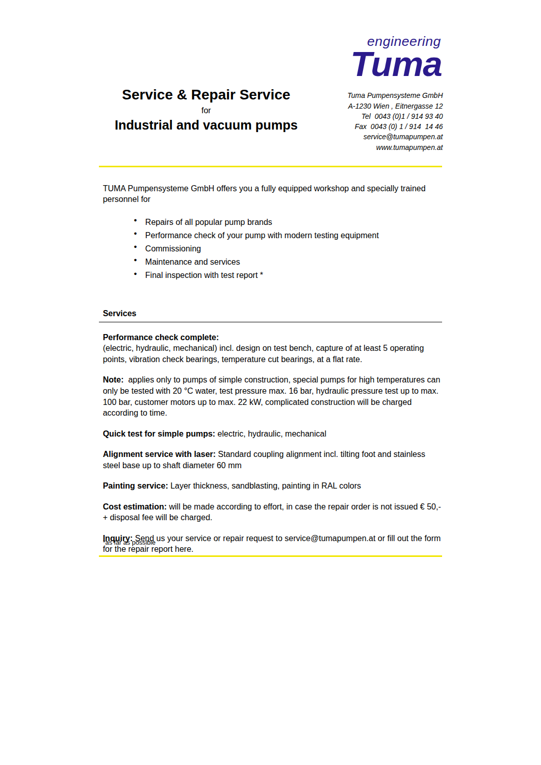engineering
Tuma
Service & Repair Service
for
Industrial and vacuum pumps
Tuma Pumpensysteme GmbH
A-1230 Wien , Eitnergasse 12
Tel 0043 (0)1 / 914 93 40
Fax 0043 (0) 1 / 914 14 46
service@tumapumpen.at
www.tumapumpen.at
TUMA Pumpensysteme GmbH offers you a fully equipped workshop and specially trained personnel for
Repairs of all popular pump brands
Performance check of your pump with modern testing equipment
Commissioning
Maintenance and services
Final inspection with test report *
Services
Performance check complete:
(electric, hydraulic, mechanical) incl. design on test bench, capture of at least 5 operating points, vibration check bearings, temperature cut bearings, at a flat rate.
Note: applies only to pumps of simple construction, special pumps for high temperatures can only be tested with 20 °C water, test pressure max. 16 bar, hydraulic pressure test up to max. 100 bar, customer motors up to max. 22 kW, complicated construction will be charged according to time.
Quick test for simple pumps: electric, hydraulic, mechanical
Alignment service with laser: Standard coupling alignment incl. tilting foot and stainless steel base up to shaft diameter 60 mm
Painting service: Layer thickness, sandblasting, painting in RAL colors
Cost estimation: will be made according to effort, in case the repair order is not issued € 50,- + disposal fee will be charged.
Inquiry: Send us your service or repair request to service@tumapumpen.at or fill out the form for the repair report here.
*as far as possible